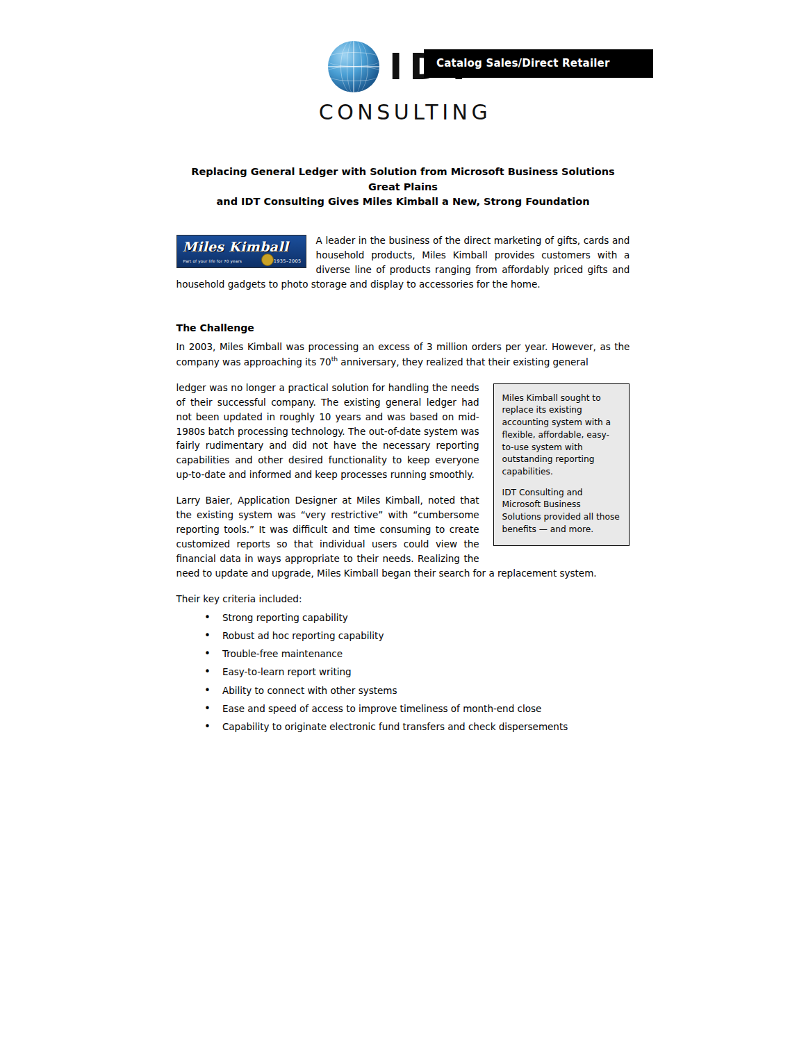IDT
CONSULTING
Catalog Sales/Direct Retailer
Replacing General Ledger with Solution from Microsoft Business Solutions Great Plains
and IDT Consulting Gives Miles Kimball a New, Strong Foundation
Miles Kimball Part of your life for 70 years 1935–2005
A leader in the business of the direct marketing of gifts, cards and household products, Miles Kimball provides customers with a diverse line of products ranging from affordably priced gifts and household gadgets to photo storage and display to accessories for the home.
The Challenge
In 2003, Miles Kimball was processing an excess of 3 million orders per year. However, as the company was approaching its 70th anniversary, they realized that their existing general
Miles Kimball sought to replace its existing accounting system with a flexible, affordable, easy-to-use system with outstanding reporting capabilities.
IDT Consulting and Microsoft Business Solutions provided all those benefits — and more.
ledger was no longer a practical solution for handling the needs of their successful company. The existing general ledger had not been updated in roughly 10 years and was based on mid-1980s batch processing technology. The out-of-date system was fairly rudimentary and did not have the necessary reporting capabilities and other desired functionality to keep everyone up-to-date and informed and keep processes running smoothly.
Larry Baier, Application Designer at Miles Kimball, noted that the existing system was “very restrictive” with “cumbersome reporting tools.” It was difficult and time consuming to create customized reports so that individual users could view the financial data in ways appropriate to their needs. Realizing the need to update and upgrade, Miles Kimball began their search for a replacement system.
Their key criteria included:
Strong reporting capability
Robust ad hoc reporting capability
Trouble-free maintenance
Easy-to-learn report writing
Ability to connect with other systems
Ease and speed of access to improve timeliness of month-end close
Capability to originate electronic fund transfers and check dispersements